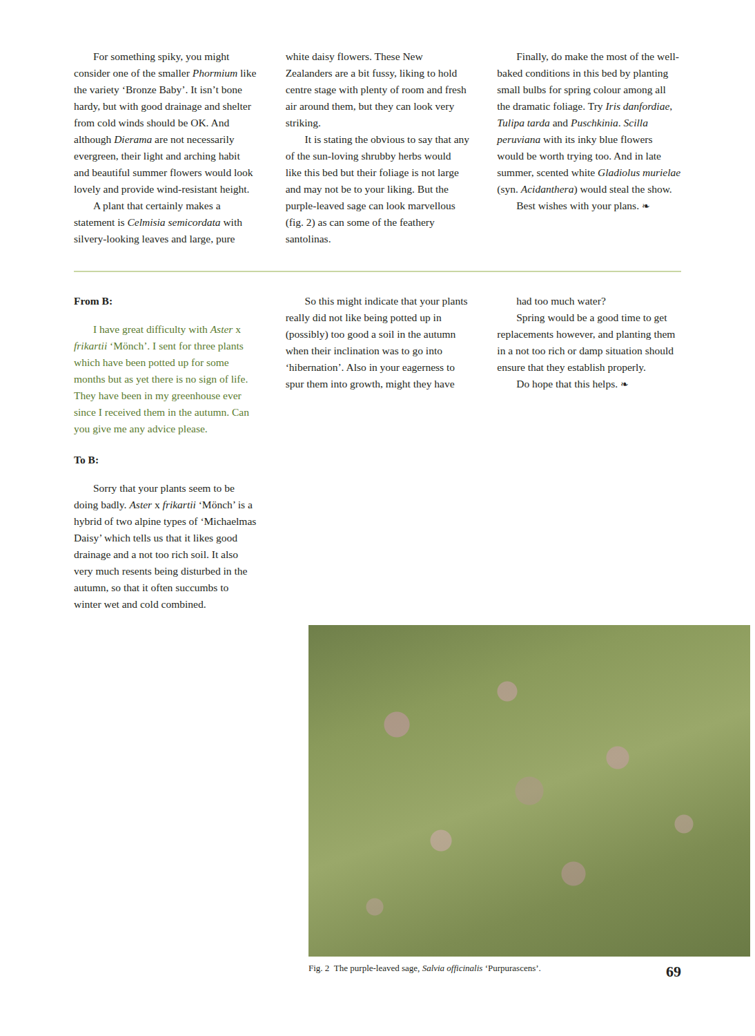For something spiky, you might consider one of the smaller Phormium like the variety ‘Bronze Baby’. It isn’t bone hardy, but with good drainage and shelter from cold winds should be OK. And although Dierama are not necessarily evergreen, their light and arching habit and beautiful summer flowers would look lovely and provide wind-resistant height.
A plant that certainly makes a statement is Celmisia semicordata with silvery-looking leaves and large, pure white daisy flowers. These New Zealanders are a bit fussy, liking to hold centre stage with plenty of room and fresh air around them, but they can look very striking.
It is stating the obvious to say that any of the sun-loving shrubby herbs would like this bed but their foliage is not large and may not be to your liking. But the purple-leaved sage can look marvellous (fig. 2) as can some of the feathery santolinas.
Finally, do make the most of the well-baked conditions in this bed by planting small bulbs for spring colour among all the dramatic foliage. Try Iris danfordiae, Tulipa tarda and Puschkinia. Scilla peruviana with its inky blue flowers would be worth trying too. And in late summer, scented white Gladiolus murielae (syn. Acidanthera) would steal the show.
Best wishes with your plans. ❧
From B:
I have great difficulty with Aster x frikartii ‘Mönch’. I sent for three plants which have been potted up for some months but as yet there is no sign of life. They have been in my greenhouse ever since I received them in the autumn. Can you give me any advice please.
To B:
Sorry that your plants seem to be doing badly. Aster x frikartii ‘Mönch’ is a hybrid of two alpine types of ‘Michaelmas Daisy’ which tells us that it likes good drainage and a not too rich soil. It also very much resents being disturbed in the autumn, so that it often succumbs to winter wet and cold combined.
So this might indicate that your plants really did not like being potted up in (possibly) too good a soil in the autumn when their inclination was to go into ‘hibernation’. Also in your eagerness to spur them into growth, might they have
had too much water?
Spring would be a good time to get replacements however, and planting them in a not too rich or damp situation should ensure that they establish properly.
Do hope that this helps. ❧
© HPS Library
Fig. 2 The purple-leaved sage, Salvia officinalis ‘Purpurascens’.
69